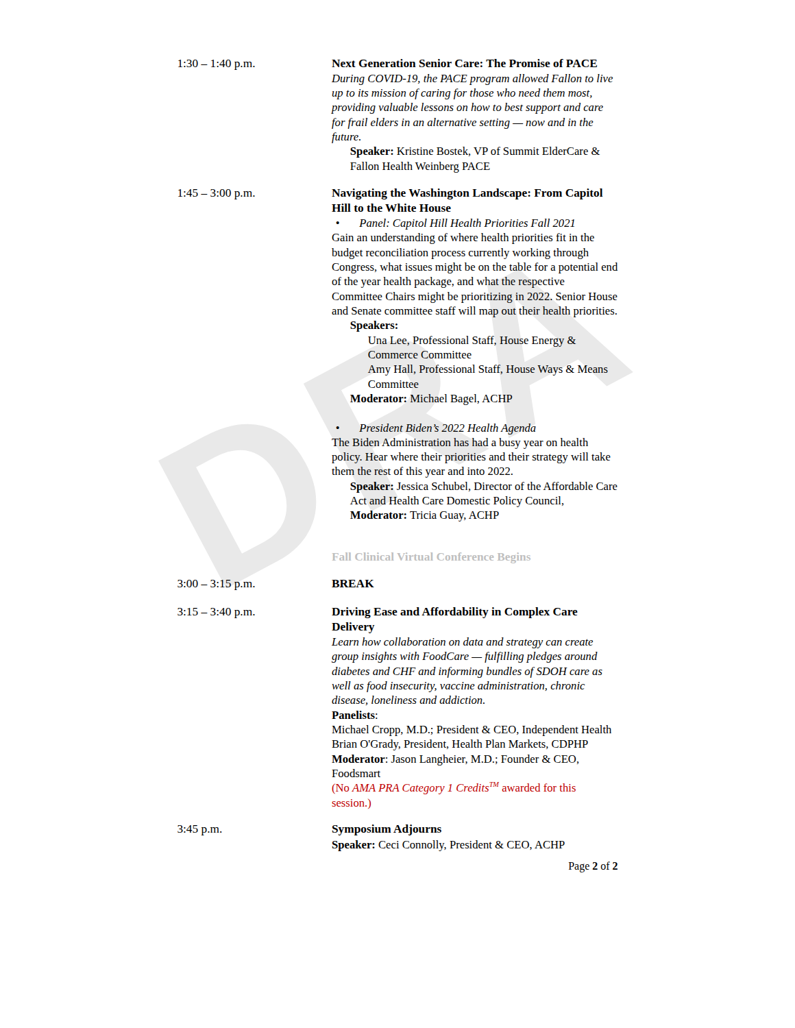DRA
| 1:30 – 1:40 p.m. | Next Generation Senior Care: The Promise of PACE During COVID-19, the PACE program allowed Fallon to live up to its mission of caring for those who need them most, providing valuable lessons on how to best support and care for frail elders in an alternative setting — now and in the future. Speaker: Kristine Bostek, VP of Summit ElderCare & Fallon Health Weinberg PACE |
| 1:45 – 3:00 p.m. | Navigating the Washington Landscape: From Capitol Hill to the White House Panel: Capitol Hill Health Priorities Fall 2021 Gain an understanding of where health priorities fit in the budget reconciliation process currently working through Congress, what issues might be on the table for a potential end of the year health package, and what the respective Committee Chairs might be prioritizing in 2022. Senior House and Senate committee staff will map out their health priorities. Speakers: Una Lee, Professional Staff, House Energy & Commerce Committee Amy Hall, Professional Staff, House Ways & Means Committee Moderator: Michael Bagel, ACHP President Biden’s 2022 Health Agenda The Biden Administration has had a busy year on health policy. Hear where their priorities and their strategy will take them the rest of this year and into 2022. Speaker: Jessica Schubel, Director of the Affordable Care Act and Health Care Domestic Policy Council, Moderator: Tricia Guay, ACHP |
| | Fall Clinical Virtual Conference Begins |
| 3:00 – 3:15 p.m. | BREAK |
| 3:15 – 3:40 p.m. | Driving Ease and Affordability in Complex Care Delivery Learn how collaboration on data and strategy can create group insights with FoodCare — fulfilling pledges around diabetes and CHF and informing bundles of SDOH care as well as food insecurity, vaccine administration, chronic disease, loneliness and addiction. Panelists : Michael Cropp, M.D.; President & CEO, Independent Health Brian O'Grady, President, Health Plan Markets, CDPHP Moderator : Jason Langheier, M.D.; Founder & CEO, Foodsmart (No AMA PRA Category 1 Credits TM awarded for this session.) |
| 3:45 p.m. | Symposium Adjourns Speaker: Ceci Connolly, President & CEO, ACHP |
Page 2 of 2